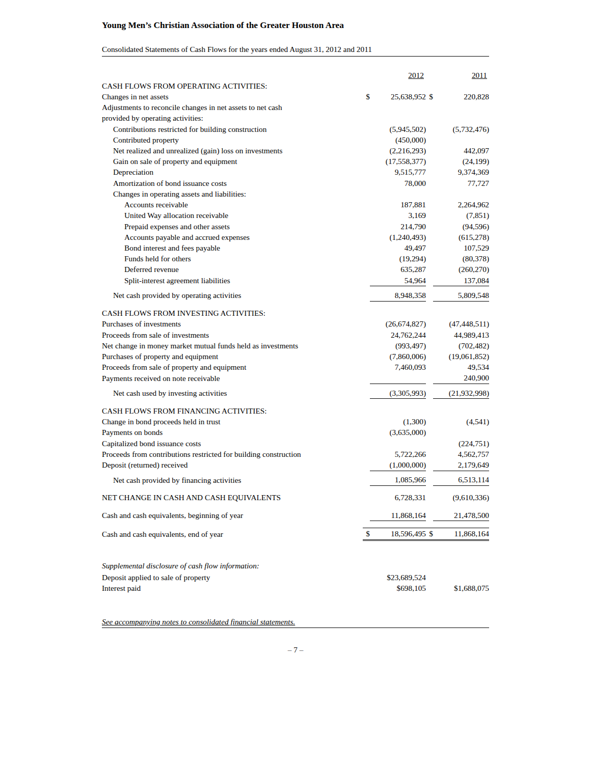Young Men’s Christian Association of the Greater Houston Area
Consolidated Statements of Cash Flows for the years ended August 31, 2012 and 2011
| | | 2012 | | 2011 |
| CASH FLOWS FROM OPERATING ACTIVITIES: | | | | |
| Changes in net assets | $ | 25,638,952 | $ | 220,828 |
| Adjustments to reconcile changes in net assets to net cash | | | | |
| provided by operating activities: | | | | |
| Contributions restricted for building construction | | (5,945,502) | | (5,732,476) |
| Contributed property | | (450,000) | | |
| Net realized and unrealized (gain) loss on investments | | (2,216,293) | | 442,097 |
| Gain on sale of property and equipment | | (17,558,377) | | (24,199) |
| Depreciation | | 9,515,777 | | 9,374,369 |
| Amortization of bond issuance costs | | 78,000 | | 77,727 |
| Changes in operating assets and liabilities: | | | | |
| Accounts receivable | | 187,881 | | 2,264,962 |
| United Way allocation receivable | | 3,169 | | (7,851) |
| Prepaid expenses and other assets | | 214,790 | | (94,596) |
| Accounts payable and accrued expenses | | (1,240,493) | | (615,278) |
| Bond interest and fees payable | | 49,497 | | 107,529 |
| Funds held for others | | (19,294) | | (80,378) |
| Deferred revenue | | 635,287 | | (260,270) |
| Split-interest agreement liabilities | | 54,964 | | 137,084 |
| Net cash provided by operating activities | | 8,948,358 | | 5,809,548 |
| CASH FLOWS FROM INVESTING ACTIVITIES: | | | | |
| Purchases of investments | | (26,674,827) | | (47,448,511) |
| Proceeds from sale of investments | | 24,762,244 | | 44,989,413 |
| Net change in money market mutual funds held as investments | | (993,497) | | (702,482) |
| Purchases of property and equipment | | (7,860,006) | | (19,061,852) |
| Proceeds from sale of property and equipment | | 7,460,093 | | 49,534 |
| Payments received on note receivable | | | | 240,900 |
| Net cash used by investing activities | | (3,305,993) | | (21,932,998) |
| CASH FLOWS FROM FINANCING ACTIVITIES: | | | | |
| Change in bond proceeds held in trust | | (1,300) | | (4,541) |
| Payments on bonds | | (3,635,000) | | |
| Capitalized bond issuance costs | | | | (224,751) |
| Proceeds from contributions restricted for building construction | | 5,722,266 | | 4,562,757 |
| Deposit (returned) received | | (1,000,000) | | 2,179,649 |
| Net cash provided by financing activities | | 1,085,966 | | 6,513,114 |
| NET CHANGE IN CASH AND CASH EQUIVALENTS | | 6,728,331 | | (9,610,336) |
| Cash and cash equivalents, beginning of year | | 11,868,164 | | 21,478,500 |
| Cash and cash equivalents, end of year | $ | 18,596,495 | $ | 11,868,164 |
Supplemental disclosure of cash flow information:
| Deposit applied to sale of property | $23,689,524 | |
| Interest paid | $698,105 | $1,688,075 |
See accompanying notes to consolidated financial statements.
– 7 –